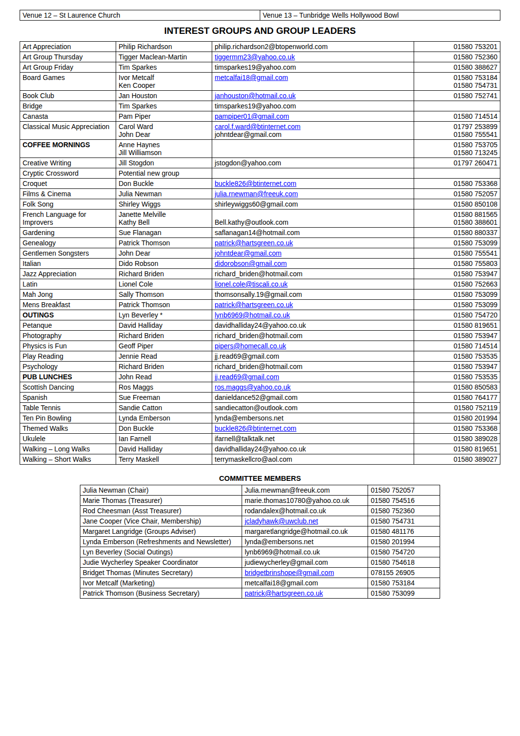| Venue 12 – St Laurence Church | Venue 13 – Tunbridge Wells Hollywood Bowl |
INTEREST GROUPS AND GROUP LEADERS
| Art Appreciation | Philip Richardson | philip.richardson2@btopenworld.com | 01580 753201 |
| Art Group Thursday | Tigger Maclean-Martin | tiggermm23@yahoo.co.uk | 01580 752360 |
| Art Group Friday | Tim Sparkes | timsparkes19@yahoo.com | 01580 388627 |
| Board Games | Ivor Metcalf Ken Cooper | metcalfai18@gmail.com | 01580 753184 01580 754731 |
| Book Club | Jan Houston | janhouston@hotmail.co.uk | 01580 752741 |
| Bridge | Tim Sparkes | timsparkes19@yahoo.com | |
| Canasta | Pam Piper | pampiper01@gmail.com | 01580 714514 |
| Classical Music Appreciation | Carol Ward John Dear | carol.f.ward@btinternet.com johntdear@gmail.com | 01797 253899 01580 755541 |
| COFFEE MORNINGS | Anne Haynes Jill Williamson | | 01580 753705 01580 713245 |
| Creative Writing | Jill Stogdon | jstogdon@yahoo.com | 01797 260471 |
| Cryptic Crossword | Potential new group | | |
| Croquet | Don Buckle | buckle826@btinternet.com | 01580 753368 |
| Films & Cinema | Julia Newman | julia.rnewman@freeuk.com | 01580 752057 |
| Folk Song | Shirley Wiggs | shirleywiggs60@gmail.com | 01580 850108 |
| French Language for Improvers | Janette Melville Kathy Bell | Bell.kathy@outlook.com | 01580 881565 01580 388601 |
| Gardening | Sue Flanagan | saflanagan14@hotmail.com | 01580 880337 |
| Genealogy | Patrick Thomson | patrick@hartsgreen.co.uk | 01580 753099 |
| Gentlemen Songsters | John Dear | johntdear@gmail.com | 01580 755541 |
| Italian | Dido Robson | didorobson@gmail.com | 01580 755803 |
| Jazz Appreciation | Richard Briden | richard_briden@hotmail.com | 01580 753947 |
| Latin | Lionel Cole | lionel.cole@tiscali.co.uk | 01580 752663 |
| Mah Jong | Sally Thomson | thomsonsally.19@gmail.com | 01580 753099 |
| Mens Breakfast | Patrick Thomson | patrick@hartsgreen.co.uk | 01580 753099 |
| OUTINGS | Lyn Beverley * | lynb6969@hotmail.co.uk | 01580 754720 |
| Petanque | David Halliday | davidhalliday24@yahoo.co.uk | 01580 819651 |
| Photography | Richard Briden | richard_briden@hotmail.com | 01580 753947 |
| Physics is Fun | Geoff Piper | pipers@homecall.co.uk | 01580 714514 |
| Play Reading | Jennie Read | jj.read69@gmail.com | 01580 753535 |
| Psychology | Richard Briden | richard_briden@hotmail.com | 01580 753947 |
| PUB LUNCHES | John Read | jj.read69@gmail.com | 01580 753535 |
| Scottish Dancing | Ros Maggs | ros.maggs@yahoo.co.uk | 01580 850583 |
| Spanish | Sue Freeman | danieldance52@gmail.com | 01580 764177 |
| Table Tennis | Sandie Catton | sandiecatton@outlook.com | 01580 752119 |
| Ten Pin Bowling | Lynda Emberson | lynda@embersons.net | 01580 201994 |
| Themed Walks | Don Buckle | buckle826@btinternet.com | 01580 753368 |
| Ukulele | Ian Farnell | ifarnell@talktalk.net | 01580 389028 |
| Walking – Long Walks | David Halliday | davidhalliday24@yahoo.co.uk | 01580 819651 |
| Walking – Short Walks | Terry Maskell | terrymaskellcro@aol.com | 01580 389027 |
COMMITTEE MEMBERS
| Julia Newman (Chair) | Julia.rnewman@freeuk.com | 01580 752057 |
| Marie Thomas (Treasurer) | marie.thomas10780@yahoo.co.uk | 01580 754516 |
| Rod Cheesman (Asst Treasurer) | rodandalex@hotmail.co.uk | 01580 752360 |
| Jane Cooper (Vice Chair, Membership) | jcladyhawk@uwclub.net | 01580 754731 |
| Margaret Langridge (Groups Adviser) | margaretlangridge@hotmail.co.uk | 01580 481176 |
| Lynda Emberson (Refreshments and Newsletter) | lynda@embersons.net | 01580 201994 |
| Lyn Beverley (Social Outings) | lynb6969@hotmail.co.uk | 01580 754720 |
| Judie Wycherley Speaker Coordinator | judiewycherley@gmail.com | 01580 754618 |
| Bridget Thomas (Minutes Secretary) | bridgetbrinshope@gmail.com | 078155 26905 |
| Ivor Metcalf (Marketing) | metcalfai18@gmail.com | 01580 753184 |
| Patrick Thomson (Business Secretary) | patrick@hartsgreen.co.uk | 01580 753099 |